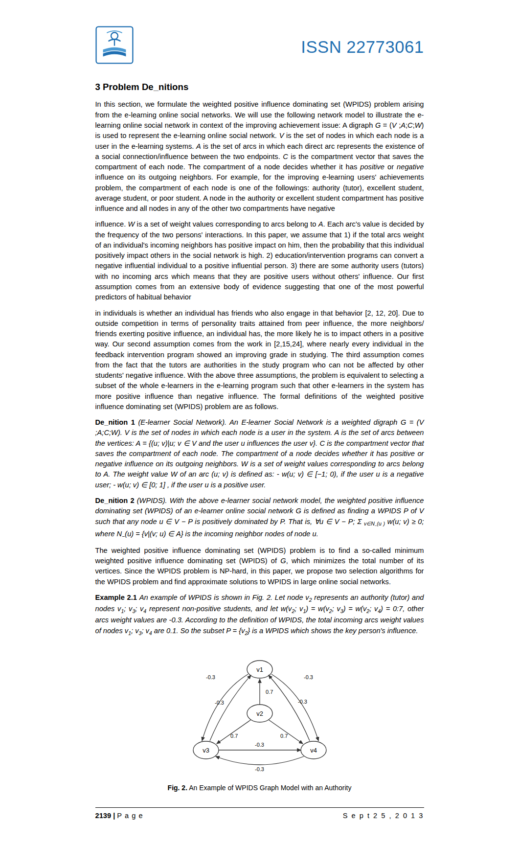ISSN 22773061
3 Problem De_nitions
In this section, we formulate the weighted positive influence dominating set (WPIDS) problem arising from the e-learning online social networks. We will use the following network model to illustrate the e-learning online social network in context of the improving achievement issue: A digraph G = (V ;A;C;W) is used to represent the e-learning online social network. V is the set of nodes in which each node is a user in the e-learning systems. A is the set of arcs in which each direct arc represents the existence of a social connection/influence between the two endpoints. C is the compartment vector that saves the compartment of each node. The compartment of a node decides whether it has positive or negative influence on its outgoing neighbors. For example, for the improving e-learning users' achievements problem, the compartment of each node is one of the followings: authority (tutor), excellent student, average student, or poor student. A node in the authority or excellent student compartment has positive influence and all nodes in any of the other two compartments have negative
influence. W is a set of weight values corresponding to arcs belong to A. Each arc's value is decided by the frequency of the two persons' interactions. In this paper, we assume that 1) if the total arcs weight of an individual's incoming neighbors has positive impact on him, then the probability that this individual positively impact others in the social network is high. 2) education/intervention programs can convert a negative influential individual to a positive influential person. 3) there are some authority users (tutors) with no incoming arcs which means that they are positive users without others' influence. Our first assumption comes from an extensive body of evidence suggesting that one of the most powerful predictors of habitual behavior
in individuals is whether an individual has friends who also engage in that behavior [2, 12, 20]. Due to outside competition in terms of personality traits attained from peer influence, the more neighbors/ friends exerting positive influence, an individual has, the more likely he is to impact others in a positive way. Our second assumption comes from the work in [2,15,24], where nearly every individual in the feedback intervention program showed an improving grade in studying. The third assumption comes from the fact that the tutors are authorities in the study program who can not be affected by other students' negative influence. With the above three assumptions, the problem is equivalent to selecting a subset of the whole e-learners in the e-learning program such that other e-learners in the system has more positive influence than negative influence. The formal definitions of the weighted positive influence dominating set (WPIDS) problem are as follows.
De_nition 1 (E-learner Social Network). An E-learner Social Network is a weighted digraph G = (V ;A;C;W). V is the set of nodes in which each node is a user in the system. A is the set of arcs between the vertices: A = {(u; v)|u; v ∈ V and the user u influences the user v}. C is the compartment vector that saves the compartment of each node. The compartment of a node decides whether it has positive or negative influence on its outgoing neighbors. W is a set of weight values corresponding to arcs belong to A. The weight value W of an arc (u; v) is defined as: - w(u; v) ∈ [−1; 0), if the user u is a negative user; - w(u; v) ∈ [0; 1] , if the user u is a positive user.
De_nition 2 (WPIDS). With the above e-learner social network model, the weighted positive influence dominating set (WPIDS) of an e-learner online social network G is defined as finding a WPIDS P of V such that any node u ∈ V − P is positively dominated by P. That is, ∀u ∈ V − P; Σ v∈N−(u ) w(u; v) ≥ 0; where N−(u) = {v|(v; u) ∈ A} is the incoming neighbor nodes of node u.
The weighted positive influence dominating set (WPIDS) problem is to find a so-called minimum weighted positive influence dominating set (WPIDS) of G, which minimizes the total number of its vertices. Since the WPIDS problem is NP-hard, in this paper, we propose two selection algorithms for the WPIDS problem and find approximate solutions to WPIDS in large online social networks.
Example 2.1 An example of WPIDS is shown in Fig. 2. Let node v2 represents an authority (tutor) and nodes v1; v3; v4 represent non-positive students, and let w(v2; v1) = w(v2; v3) = w(v2; v4) = 0:7, other arcs weight values are -0.3. According to the definition of WPIDS, the total incoming arcs weight values of nodes v1; v3; v4 are 0.1. So the subset P = {v2} is a WPIDS which shows the key person's influence.
v1 v2 v3 v4 0.7 0.7 0.7 -0.3 -0.3 -0.3 -0.3 -0.3 -0.3
Fig. 2. An Example of WPIDS Graph Model with an Authority
2139 | P a g e
S e p t 2 5 , 2 0 1 3